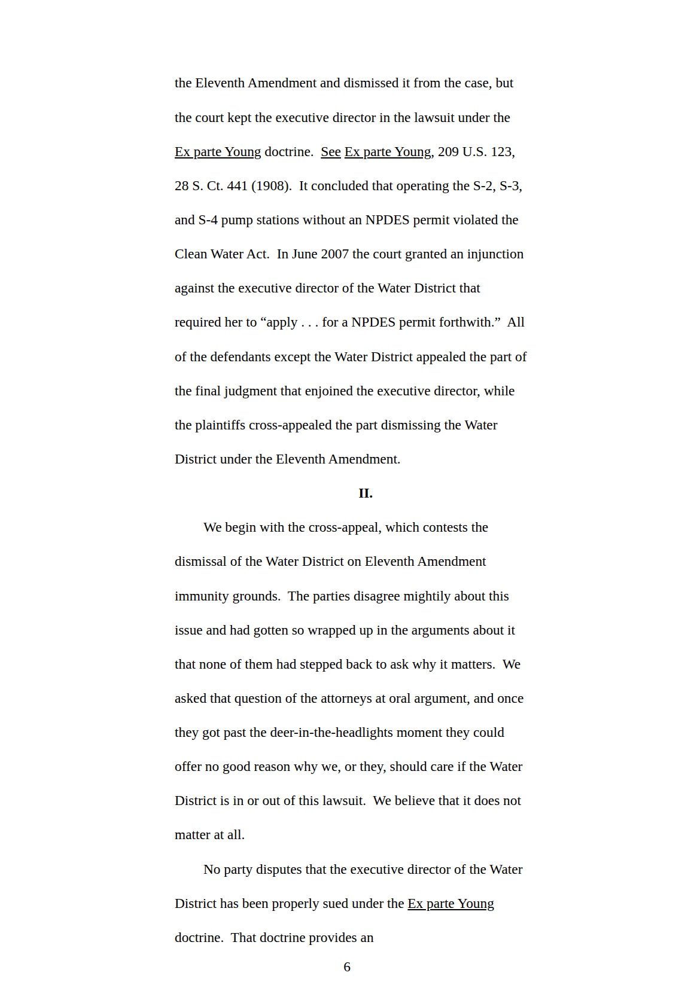the Eleventh Amendment and dismissed it from the case, but the court kept the executive director in the lawsuit under the Ex parte Young doctrine. See Ex parte Young, 209 U.S. 123, 28 S. Ct. 441 (1908). It concluded that operating the S-2, S-3, and S-4 pump stations without an NPDES permit violated the Clean Water Act. In June 2007 the court granted an injunction against the executive director of the Water District that required her to “apply . . . for a NPDES permit forthwith.” All of the defendants except the Water District appealed the part of the final judgment that enjoined the executive director, while the plaintiffs cross-appealed the part dismissing the Water District under the Eleventh Amendment.
II.
We begin with the cross-appeal, which contests the dismissal of the Water District on Eleventh Amendment immunity grounds. The parties disagree mightily about this issue and had gotten so wrapped up in the arguments about it that none of them had stepped back to ask why it matters. We asked that question of the attorneys at oral argument, and once they got past the deer-in-the-headlights moment they could offer no good reason why we, or they, should care if the Water District is in or out of this lawsuit. We believe that it does not matter at all.
No party disputes that the executive director of the Water District has been properly sued under the Ex parte Young doctrine. That doctrine provides an
6